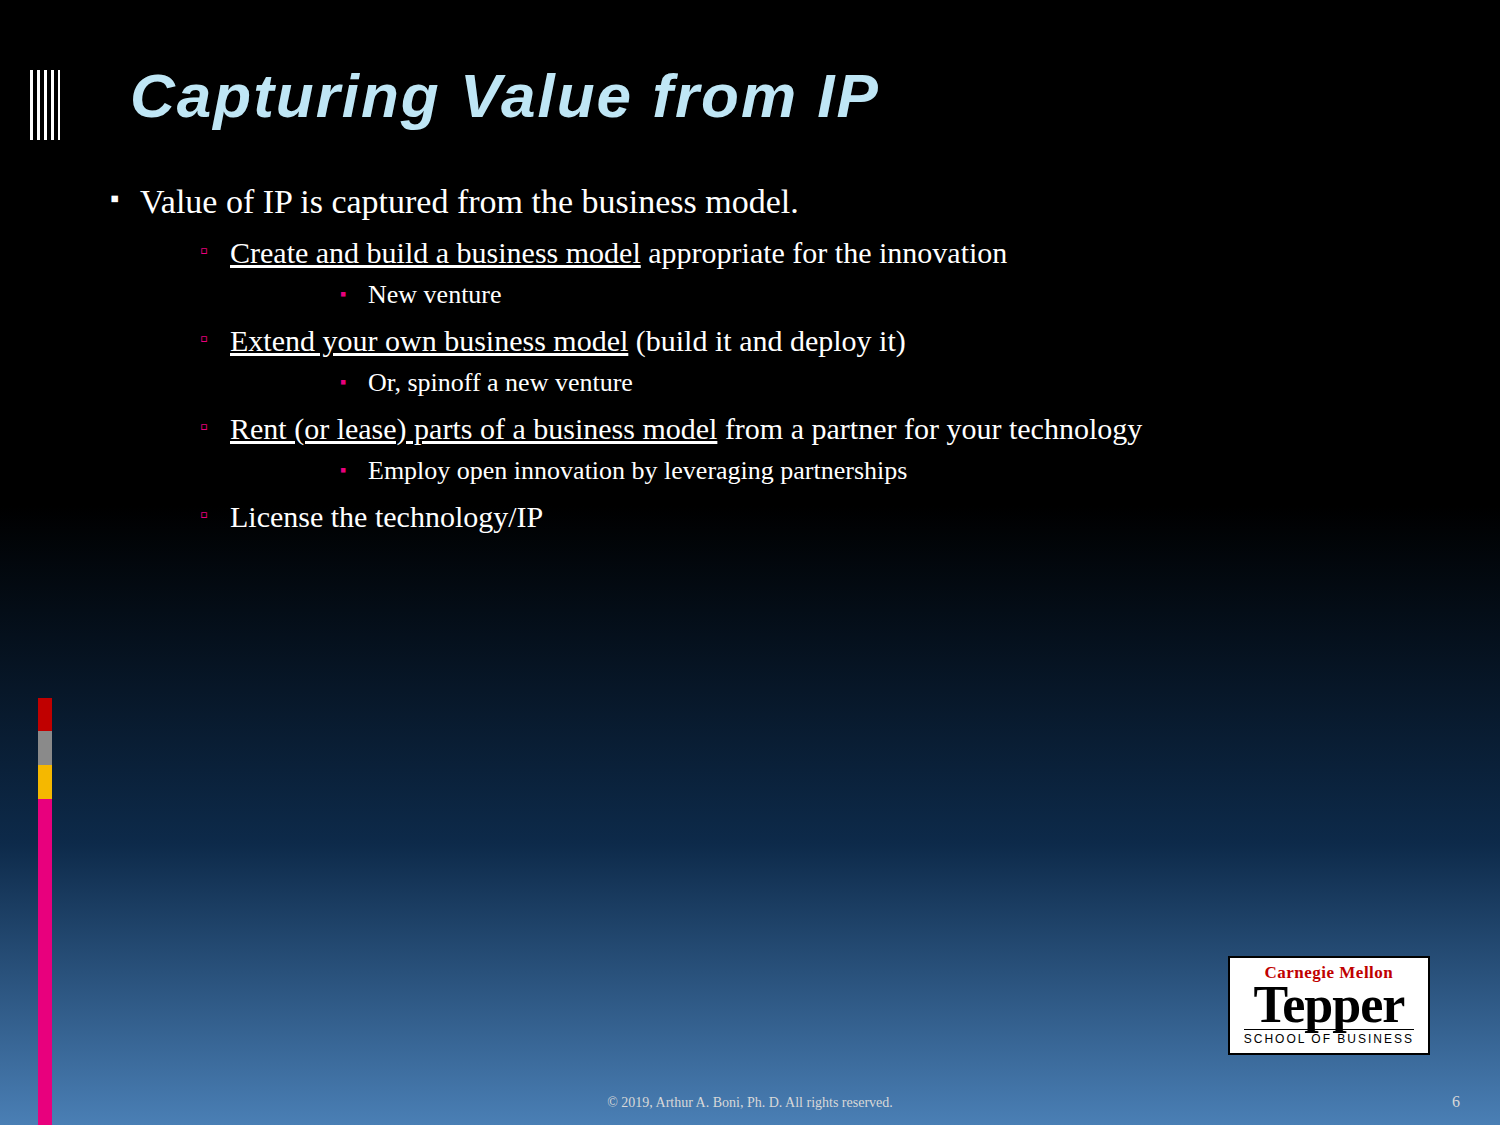Capturing Value from IP
Value of IP is captured from the business model.
Create and build a business model appropriate for the innovation
New venture
Extend your own business model (build it and deploy it)
Or, spinoff a new venture
Rent (or lease) parts of a business model from a partner for your technology
Employ open innovation by leveraging partnerships
License the technology/IP
Carnegie Mellon
Tepper
SCHOOL OF BUSINESS
© 2019, Arthur A. Boni, Ph. D. All rights reserved.
6